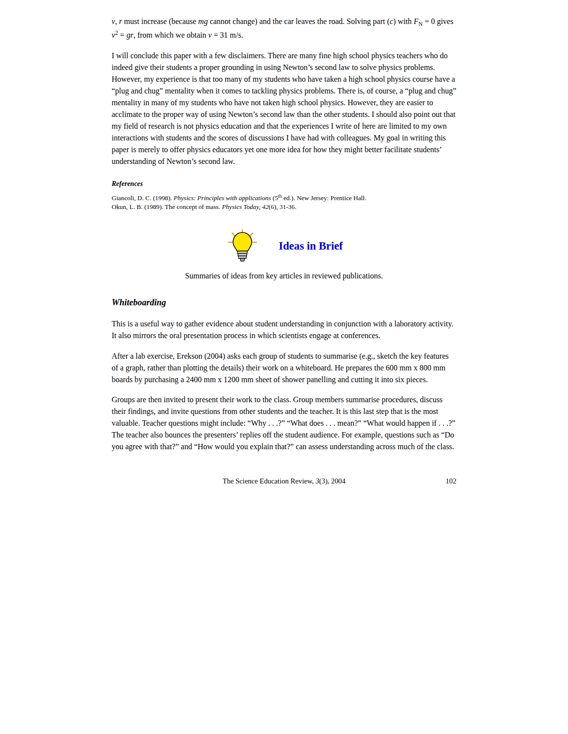v, r must increase (because mg cannot change) and the car leaves the road. Solving part (c) with FN = 0 gives v2 = gr, from which we obtain v = 31 m/s.
I will conclude this paper with a few disclaimers. There are many fine high school physics teachers who do indeed give their students a proper grounding in using Newton’s second law to solve physics problems. However, my experience is that too many of my students who have taken a high school physics course have a “plug and chug” mentality when it comes to tackling physics problems. There is, of course, a “plug and chug” mentality in many of my students who have not taken high school physics. However, they are easier to acclimate to the proper way of using Newton’s second law than the other students. I should also point out that my field of research is not physics education and that the experiences I write of here are limited to my own interactions with students and the scores of discussions I have had with colleagues. My goal in writing this paper is merely to offer physics educators yet one more idea for how they might better facilitate students’ understanding of Newton’s second law.
References
Giancoli, D. C. (1998). Physics: Principles with applications (5th ed.). New Jersey: Prentice Hall.
Okun, L. B. (1989). The concept of mass. Physics Today, 42(6), 31-36.
Ideas in Brief
Summaries of ideas from key articles in reviewed publications.
Whiteboarding
This is a useful way to gather evidence about student understanding in conjunction with a laboratory activity. It also mirrors the oral presentation process in which scientists engage at conferences.
After a lab exercise, Erekson (2004) asks each group of students to summarise (e.g., sketch the key features of a graph, rather than plotting the details) their work on a whiteboard. He prepares the 600 mm x 800 mm boards by purchasing a 2400 mm x 1200 mm sheet of shower panelling and cutting it into six pieces.
Groups are then invited to present their work to the class. Group members summarise procedures, discuss their findings, and invite questions from other students and the teacher. It is this last step that is the most valuable. Teacher questions might include: “Why . . .?” “What does . . . mean?” “What would happen if . . .?” The teacher also bounces the presenters’ replies off the student audience. For example, questions such as “Do you agree with that?” and “How would you explain that?” can assess understanding across much of the class.
The Science Education Review, 3(3), 2004 102